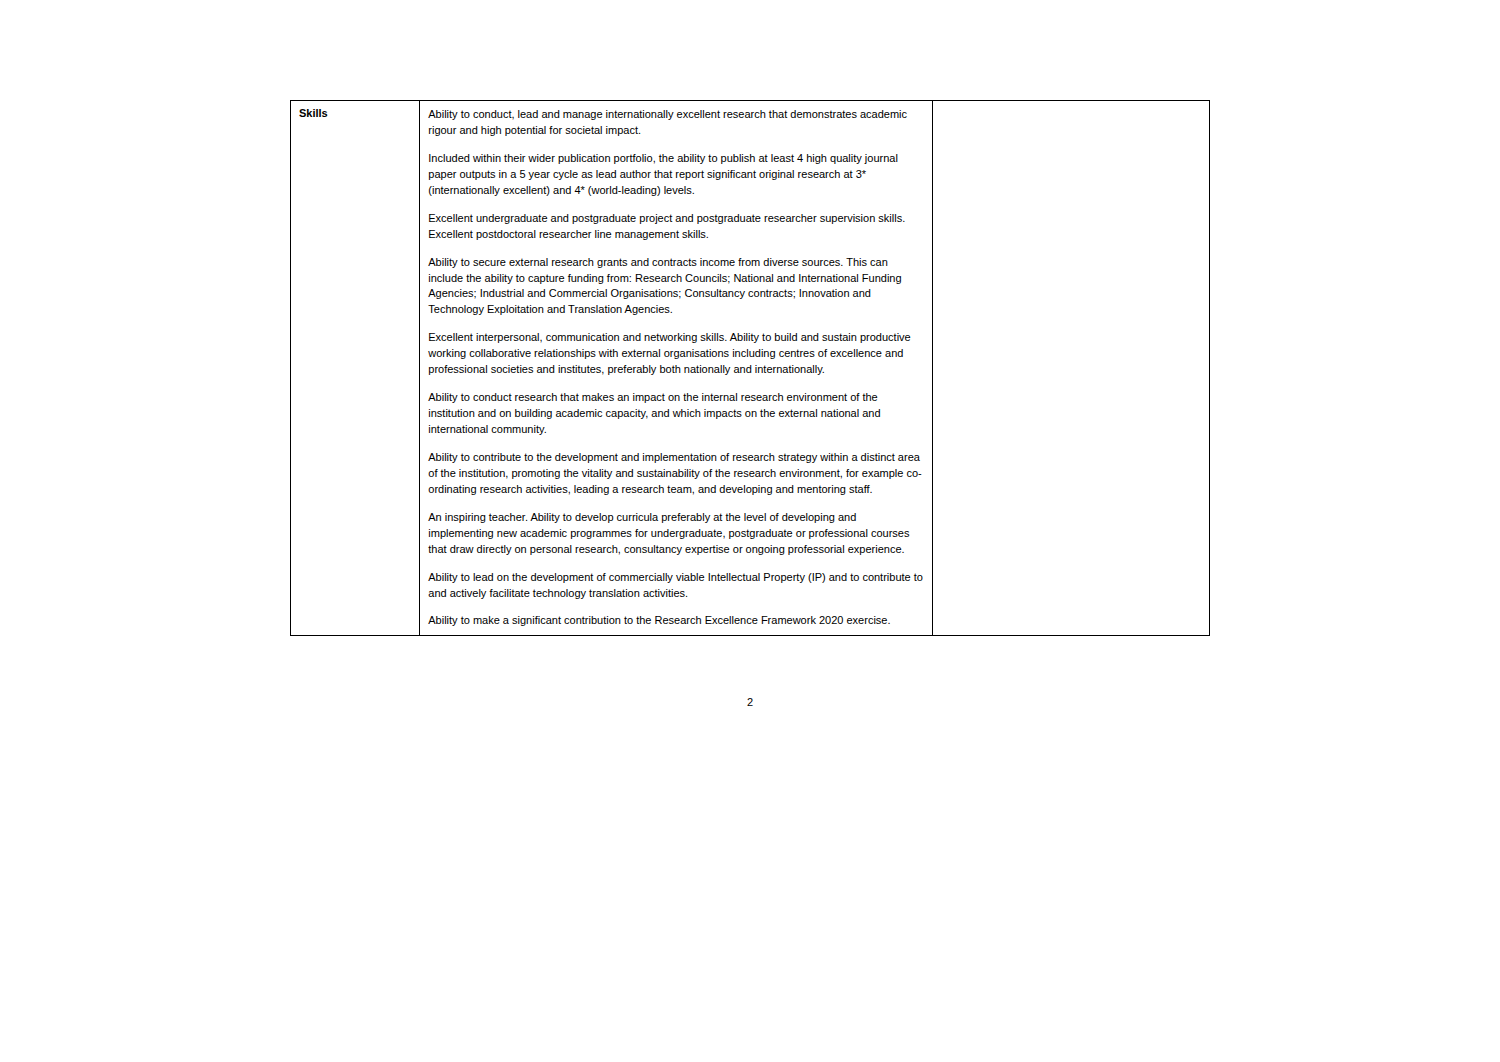| Skills | Ability to conduct, lead and manage internationally excellent research that demonstrates academic rigour and high potential for societal impact. Included within their wider publication portfolio, the ability to publish at least 4 high quality journal paper outputs in a 5 year cycle as lead author that report significant original research at 3* (internationally excellent) and 4* (world-leading) levels. Excellent undergraduate and postgraduate project and postgraduate researcher supervision skills. Excellent postdoctoral researcher line management skills. Ability to secure external research grants and contracts income from diverse sources. This can include the ability to capture funding from: Research Councils; National and International Funding Agencies; Industrial and Commercial Organisations; Consultancy contracts; Innovation and Technology Exploitation and Translation Agencies. Excellent interpersonal, communication and networking skills. Ability to build and sustain productive working collaborative relationships with external organisations including centres of excellence and professional societies and institutes, preferably both nationally and internationally. Ability to conduct research that makes an impact on the internal research environment of the institution and on building academic capacity, and which impacts on the external national and international community. Ability to contribute to the development and implementation of research strategy within a distinct area of the institution, promoting the vitality and sustainability of the research environment, for example co-ordinating research activities, leading a research team, and developing and mentoring staff. An inspiring teacher. Ability to develop curricula preferably at the level of developing and implementing new academic programmes for undergraduate, postgraduate or professional courses that draw directly on personal research, consultancy expertise or ongoing professorial experience. Ability to lead on the development of commercially viable Intellectual Property (IP) and to contribute to and actively facilitate technology translation activities. Ability to make a significant contribution to the Research Excellence Framework 2020 exercise. | |
2